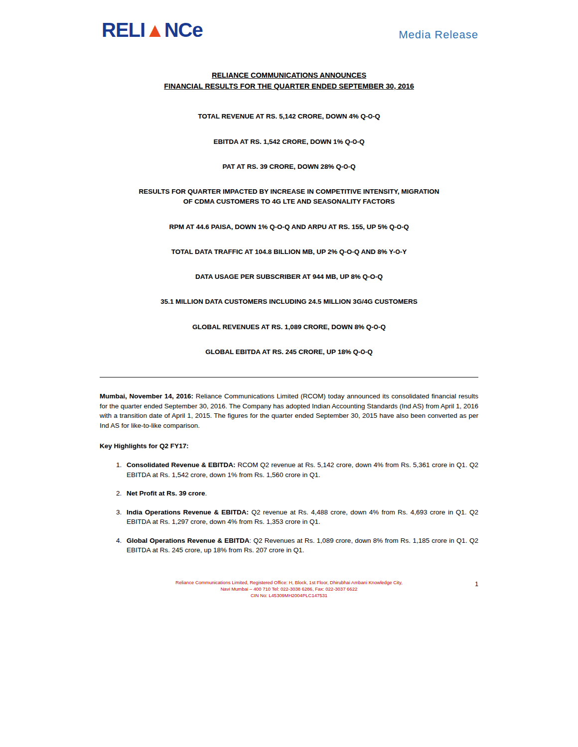RELI▲NCe
Media Release
RELIANCE COMMUNICATIONS ANNOUNCES FINANCIAL RESULTS FOR THE QUARTER ENDED SEPTEMBER 30, 2016
TOTAL REVENUE AT RS. 5,142 CRORE, DOWN 4% Q-O-Q
EBITDA AT RS. 1,542 CRORE, DOWN 1% Q-O-Q
PAT AT RS. 39 CRORE, DOWN 28% Q-O-Q
RESULTS FOR QUARTER IMPACTED BY INCREASE IN COMPETITIVE INTENSITY, MIGRATION
OF CDMA CUSTOMERS TO 4G LTE AND SEASONALITY FACTORS
RPM AT 44.6 PAISA, DOWN 1% Q-O-Q AND ARPU AT RS. 155, UP 5% Q-O-Q
TOTAL DATA TRAFFIC AT 104.8 BILLION MB, UP 2% Q-O-Q AND 8% Y-O-Y
DATA USAGE PER SUBSCRIBER AT 944 MB, UP 8% Q-O-Q
35.1 MILLION DATA CUSTOMERS INCLUDING 24.5 MILLION 3G/4G CUSTOMERS
GLOBAL REVENUES AT RS. 1,089 CRORE, DOWN 8% Q-O-Q
GLOBAL EBITDA AT RS. 245 CRORE, UP 18% Q-O-Q
Mumbai, November 14, 2016: Reliance Communications Limited (RCOM) today announced its consolidated financial results for the quarter ended September 30, 2016. The Company has adopted Indian Accounting Standards (Ind AS) from April 1, 2016 with a transition date of April 1, 2015. The figures for the quarter ended September 30, 2015 have also been converted as per Ind AS for like-to-like comparison.
Key Highlights for Q2 FY17:
Consolidated Revenue & EBITDA: RCOM Q2 revenue at Rs. 5,142 crore, down 4% from Rs. 5,361 crore in Q1. Q2 EBITDA at Rs. 1,542 crore, down 1% from Rs. 1,560 crore in Q1.
Net Profit at Rs. 39 crore.
India Operations Revenue & EBITDA: Q2 revenue at Rs. 4,488 crore, down 4% from Rs. 4,693 crore in Q1. Q2 EBITDA at Rs. 1,297 crore, down 4% from Rs. 1,353 crore in Q1.
Global Operations Revenue & EBITDA: Q2 Revenues at Rs. 1,089 crore, down 8% from Rs. 1,185 crore in Q1. Q2 EBITDA at Rs. 245 crore, up 18% from Rs. 207 crore in Q1.
Reliance Communications Limited, Registered Office: H, Block, 1st Floor, Dhirubhai Ambani Knowledge City,
Navi Mumbai – 400 710 Tel: 022-3038 6286, Fax: 022-3037 6622
CIN No: L45309MH2004PLC147531
1